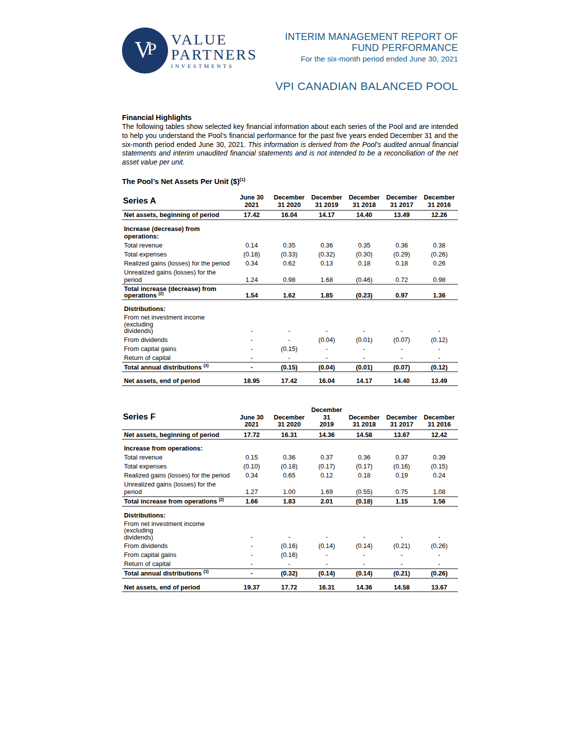VP
VALUE PARTNERS INVESTMENTS
INTERIM MANAGEMENT REPORT OF FUND PERFORMANCE
For the six-month period ended June 30, 2021
VPI CANADIAN BALANCED POOL
Financial Highlights
The following tables show selected key financial information about each series of the Pool and are intended to help you understand the Pool’s financial performance for the past five years ended December 31 and the six-month period ended June 30, 2021. This information is derived from the Pool’s audited annual financial statements and interim unaudited financial statements and is not intended to be a reconciliation of the net asset value per unit.
The Pool’s Net Assets Per Unit ($)(1)
| Series A | June 30 2021 | December 31 2020 | December 31 2019 | December 31 2018 | December 31 2017 | December 31 2016 |
| --- | --- | --- | --- | --- | --- | --- |
| Net assets, beginning of period | 17.42 | 16.04 | 14.17 | 14.40 | 13.49 | 12.26 |
| Increase (decrease) from operations: | | | | | | |
| Total revenue | 0.14 | 0.35 | 0.36 | 0.35 | 0.36 | 0.38 |
| Total expenses | (0.18) | (0.33) | (0.32) | (0.30) | (0.29) | (0.26) |
| Realized gains (losses) for the period | 0.34 | 0.62 | 0.13 | 0.18 | 0.18 | 0.26 |
| Unrealized gains (losses) for the period | 1.24 | 0.98 | 1.68 | (0.46) | 0.72 | 0.98 |
| Total increase (decrease) from operations (2) | 1.54 | 1.62 | 1.85 | (0.23) | 0.97 | 1.36 |
| Distributions: | | | | | | |
| From net investment income (excluding dividends) | - | - | - | - | - | - |
| From dividends | - | - | (0.04) | (0.01) | (0.07) | (0.12) |
| From capital gains | - | (0.15) | - | - | - | - |
| Return of capital | - | - | - | - | - | - |
| Total annual distributions (3) | - | (0.15) | (0.04) | (0.01) | (0.07) | (0.12) |
| Net assets, end of period | 18.95 | 17.42 | 16.04 | 14.17 | 14.40 | 13.49 |
| Series F | June 30 2021 | December 31 2020 | December 31 2019 | December 31 2018 | December 31 2017 | December 31 2016 |
| --- | --- | --- | --- | --- | --- | --- |
| Net assets, beginning of period | 17.72 | 16.31 | 14.36 | 14.58 | 13.67 | 12.42 |
| Increase from operations: | | | | | | |
| Total revenue | 0.15 | 0.36 | 0.37 | 0.36 | 0.37 | 0.39 |
| Total expenses | (0.10) | (0.18) | (0.17) | (0.17) | (0.16) | (0.15) |
| Realized gains (losses) for the period | 0.34 | 0.65 | 0.12 | 0.18 | 0.19 | 0.24 |
| Unrealized gains (losses) for the period | 1.27 | 1.00 | 1.69 | (0.55) | 0.75 | 1.08 |
| Total increase from operations (2) | 1.66 | 1.83 | 2.01 | (0.18) | 1.15 | 1.56 |
| Distributions: | | | | | | |
| From net investment income (excluding dividends) | - | - | - | - | - | - |
| From dividends | - | (0.16) | (0.14) | (0.14) | (0.21) | (0.26) |
| From capital gains | - | (0.16) | - | - | - | - |
| Return of capital | - | - | - | - | - | - |
| Total annual distributions (3) | - | (0.32) | (0.14) | (0.14) | (0.21) | (0.26) |
| Net assets, end of period | 19.37 | 17.72 | 16.31 | 14.36 | 14.58 | 13.67 |